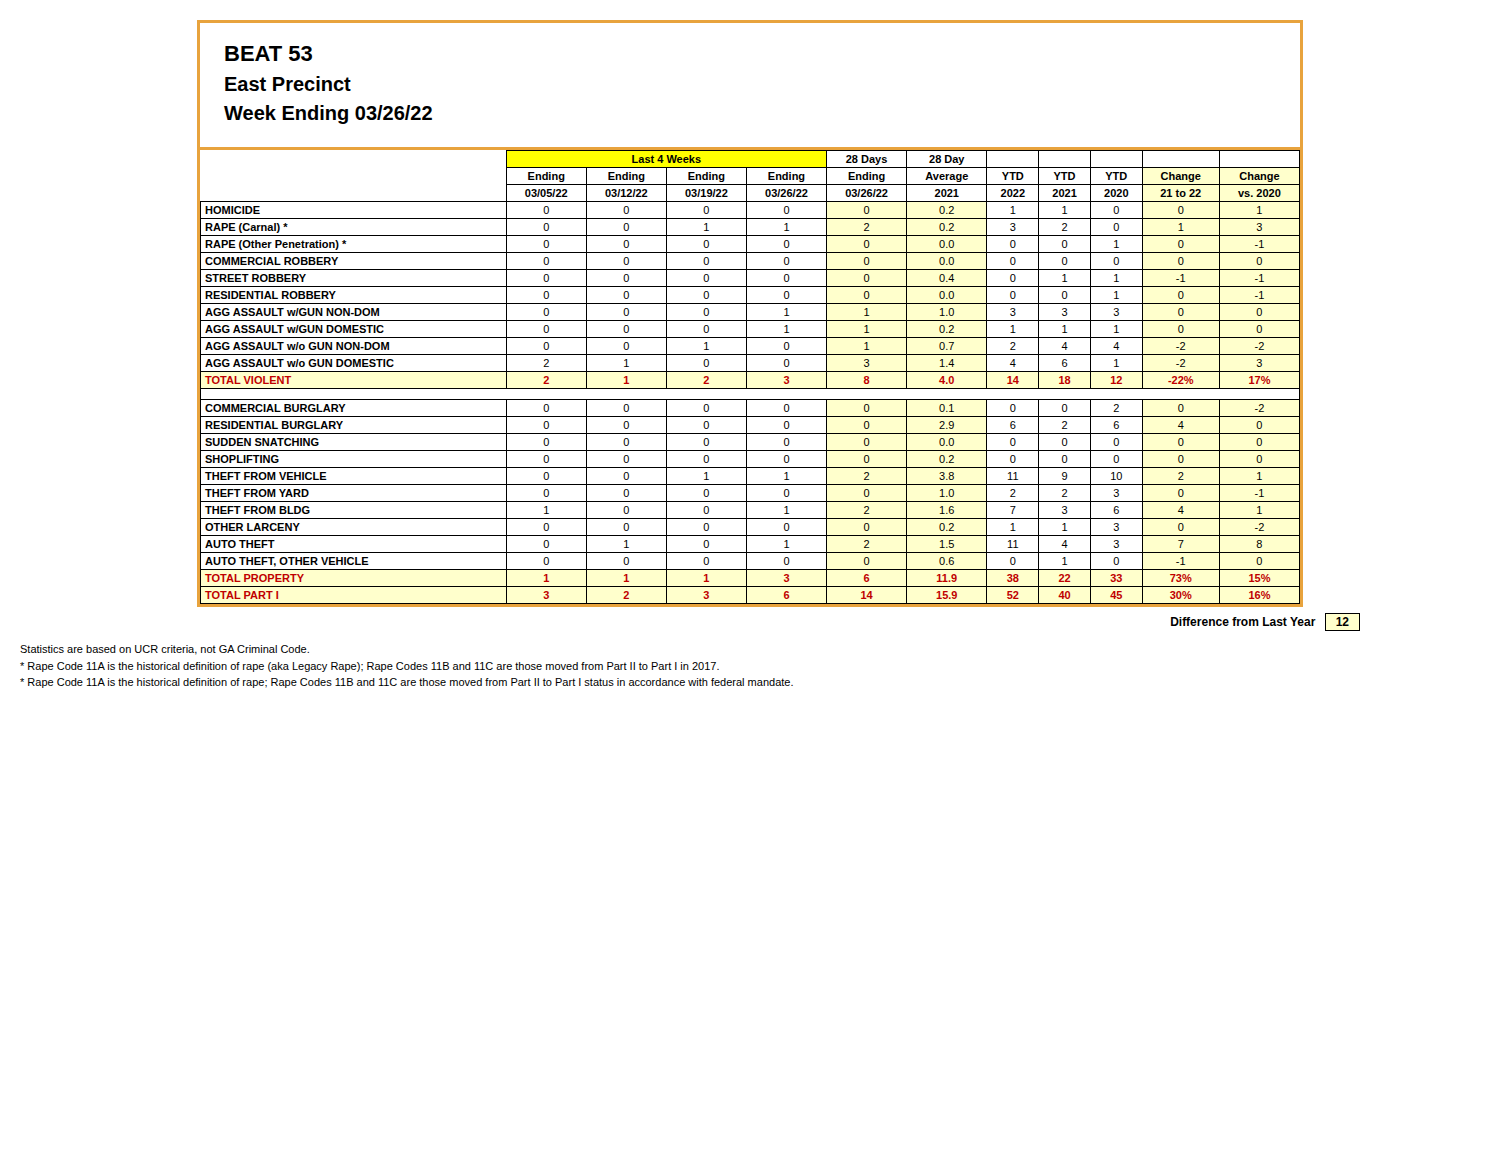BEAT 53
East Precinct
Week Ending 03/26/22
| | Last 4 Weeks | 28 Days | 28 Day | | | | | |
| --- | --- | --- | --- | --- | --- | --- | --- | --- |
| | Ending | Ending | Ending | Ending | Ending | Average | YTD | YTD | YTD | Change | Change |
| | 03/05/22 | 03/12/22 | 03/19/22 | 03/26/22 | 03/26/22 | 2021 | 2022 | 2021 | 2020 | 21 to 22 | vs. 2020 |
| HOMICIDE | 0 | 0 | 0 | 0 | 0 | 0.2 | 1 | 1 | 0 | 0 | 1 |
| RAPE (Carnal) * | 0 | 0 | 1 | 1 | 2 | 0.2 | 3 | 2 | 0 | 1 | 3 |
| RAPE (Other Penetration) * | 0 | 0 | 0 | 0 | 0 | 0.0 | 0 | 0 | 1 | 0 | -1 |
| COMMERCIAL ROBBERY | 0 | 0 | 0 | 0 | 0 | 0.0 | 0 | 0 | 0 | 0 | 0 |
| STREET ROBBERY | 0 | 0 | 0 | 0 | 0 | 0.4 | 0 | 1 | 1 | -1 | -1 |
| RESIDENTIAL ROBBERY | 0 | 0 | 0 | 0 | 0 | 0.0 | 0 | 0 | 1 | 0 | -1 |
| AGG ASSAULT w/GUN NON-DOM | 0 | 0 | 0 | 1 | 1 | 1.0 | 3 | 3 | 3 | 0 | 0 |
| AGG ASSAULT w/GUN DOMESTIC | 0 | 0 | 0 | 1 | 1 | 0.2 | 1 | 1 | 1 | 0 | 0 |
| AGG ASSAULT w/o GUN NON-DOM | 0 | 0 | 1 | 0 | 1 | 0.7 | 2 | 4 | 4 | -2 | -2 |
| AGG ASSAULT w/o GUN DOMESTIC | 2 | 1 | 0 | 0 | 3 | 1.4 | 4 | 6 | 1 | -2 | 3 |
| TOTAL VIOLENT | 2 | 1 | 2 | 3 | 8 | 4.0 | 14 | 18 | 12 | -22% | 17% |
| COMMERCIAL BURGLARY | 0 | 0 | 0 | 0 | 0 | 0.1 | 0 | 0 | 2 | 0 | -2 |
| RESIDENTIAL BURGLARY | 0 | 0 | 0 | 0 | 0 | 2.9 | 6 | 2 | 6 | 4 | 0 |
| SUDDEN SNATCHING | 0 | 0 | 0 | 0 | 0 | 0.0 | 0 | 0 | 0 | 0 | 0 |
| SHOPLIFTING | 0 | 0 | 0 | 0 | 0 | 0.2 | 0 | 0 | 0 | 0 | 0 |
| THEFT FROM VEHICLE | 0 | 0 | 1 | 1 | 2 | 3.8 | 11 | 9 | 10 | 2 | 1 |
| THEFT FROM YARD | 0 | 0 | 0 | 0 | 0 | 1.0 | 2 | 2 | 3 | 0 | -1 |
| THEFT FROM BLDG | 1 | 0 | 0 | 1 | 2 | 1.6 | 7 | 3 | 6 | 4 | 1 |
| OTHER LARCENY | 0 | 0 | 0 | 0 | 0 | 0.2 | 1 | 1 | 3 | 0 | -2 |
| AUTO THEFT | 0 | 1 | 0 | 1 | 2 | 1.5 | 11 | 4 | 3 | 7 | 8 |
| AUTO THEFT, OTHER VEHICLE | 0 | 0 | 0 | 0 | 0 | 0.6 | 0 | 1 | 0 | -1 | 0 |
| TOTAL PROPERTY | 1 | 1 | 1 | 3 | 6 | 11.9 | 38 | 22 | 33 | 73% | 15% |
| TOTAL PART I | 3 | 2 | 3 | 6 | 14 | 15.9 | 52 | 40 | 45 | 30% | 16% |
Difference from Last Year 12
Statistics are based on UCR criteria, not GA Criminal Code.
* Rape Code 11A is the historical definition of rape (aka Legacy Rape); Rape Codes 11B and 11C are those moved from Part II to Part I in 2017.
* Rape Code 11A is the historical definition of rape; Rape Codes 11B and 11C are those moved from Part II to Part I status in accordance with federal mandate.